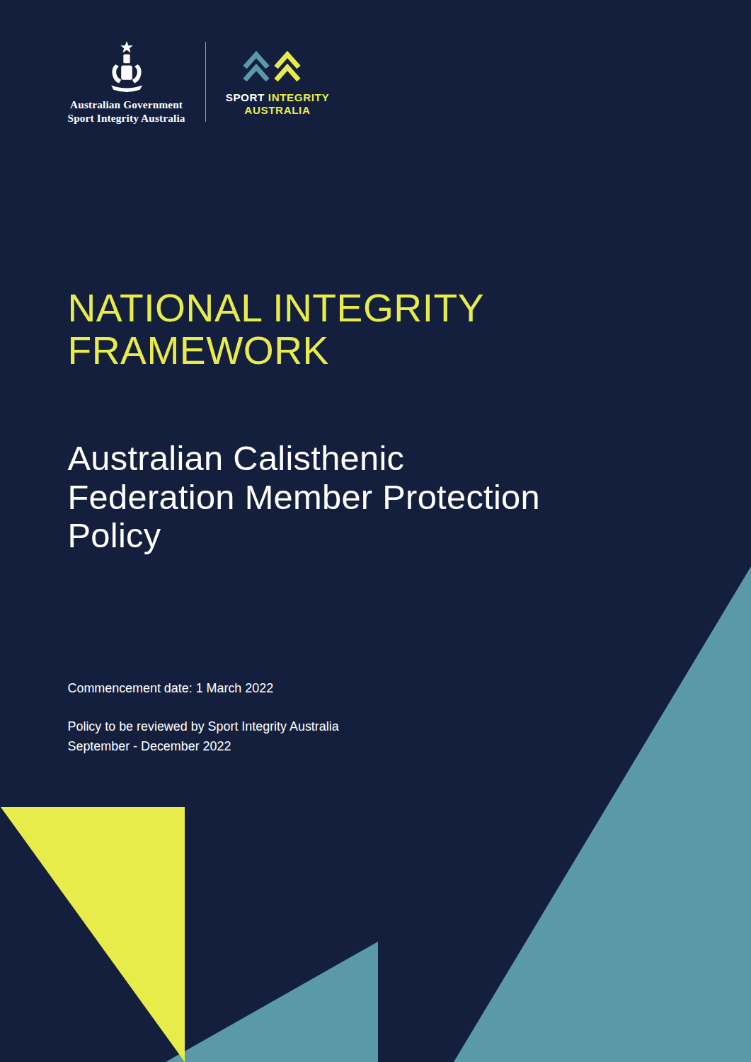Australian Government Sport Integrity Australia
SPORT INTEGRITY AUSTRALIA
NATIONAL INTEGRITY
FRAMEWORK
Australian Calisthenic Federation Member Protection Policy
Commencement date: 1 March 2022
Policy to be reviewed by Sport Integrity Australia
September - December 2022